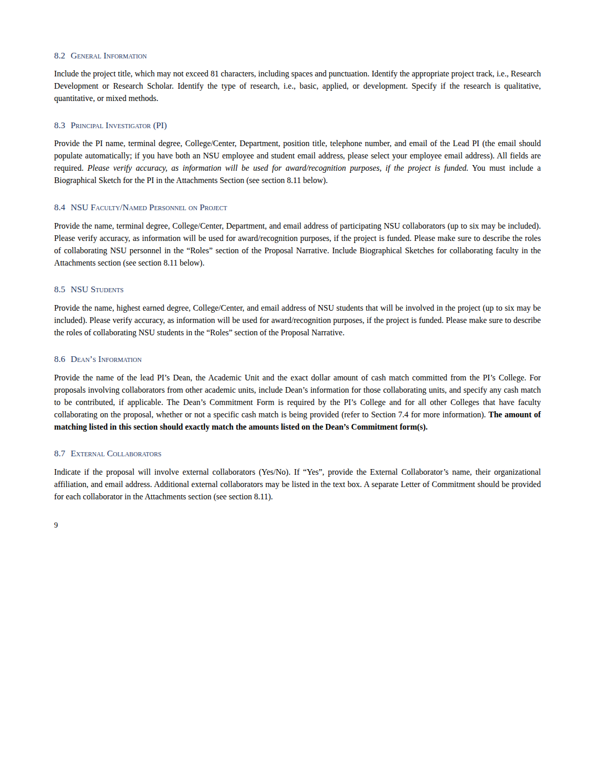8.2 General Information
Include the project title, which may not exceed 81 characters, including spaces and punctuation. Identify the appropriate project track, i.e., Research Development or Research Scholar. Identify the type of research, i.e., basic, applied, or development. Specify if the research is qualitative, quantitative, or mixed methods.
8.3 Principal Investigator (PI)
Provide the PI name, terminal degree, College/Center, Department, position title, telephone number, and email of the Lead PI (the email should populate automatically; if you have both an NSU employee and student email address, please select your employee email address). All fields are required. Please verify accuracy, as information will be used for award/recognition purposes, if the project is funded. You must include a Biographical Sketch for the PI in the Attachments Section (see section 8.11 below).
8.4 NSU Faculty/Named Personnel on Project
Provide the name, terminal degree, College/Center, Department, and email address of participating NSU collaborators (up to six may be included). Please verify accuracy, as information will be used for award/recognition purposes, if the project is funded. Please make sure to describe the roles of collaborating NSU personnel in the “Roles” section of the Proposal Narrative. Include Biographical Sketches for collaborating faculty in the Attachments section (see section 8.11 below).
8.5 NSU Students
Provide the name, highest earned degree, College/Center, and email address of NSU students that will be involved in the project (up to six may be included). Please verify accuracy, as information will be used for award/recognition purposes, if the project is funded. Please make sure to describe the roles of collaborating NSU students in the “Roles” section of the Proposal Narrative.
8.6 Dean’s Information
Provide the name of the lead PI’s Dean, the Academic Unit and the exact dollar amount of cash match committed from the PI’s College. For proposals involving collaborators from other academic units, include Dean’s information for those collaborating units, and specify any cash match to be contributed, if applicable. The Dean’s Commitment Form is required by the PI’s College and for all other Colleges that have faculty collaborating on the proposal, whether or not a specific cash match is being provided (refer to Section 7.4 for more information). The amount of matching listed in this section should exactly match the amounts listed on the Dean’s Commitment form(s).
8.7 External Collaborators
Indicate if the proposal will involve external collaborators (Yes/No). If “Yes”, provide the External Collaborator’s name, their organizational affiliation, and email address. Additional external collaborators may be listed in the text box. A separate Letter of Commitment should be provided for each collaborator in the Attachments section (see section 8.11).
9